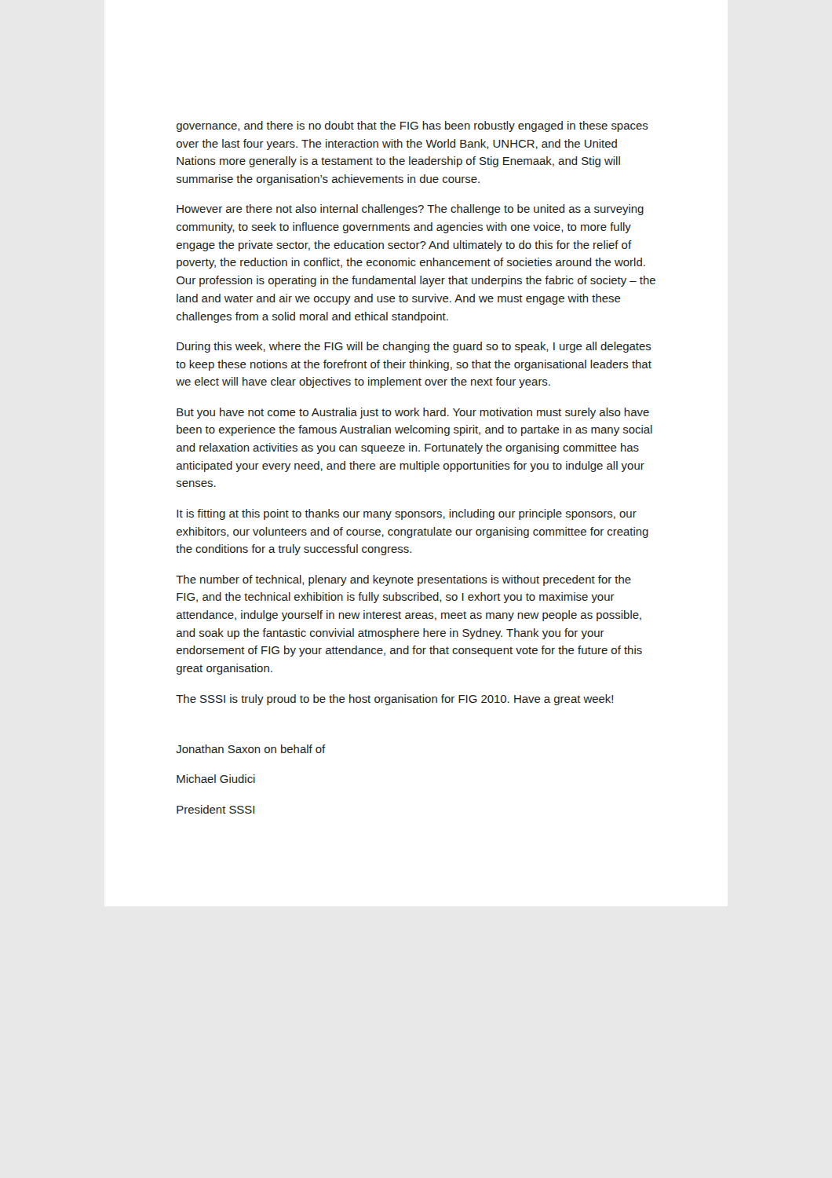governance, and there is no doubt that the FIG has been robustly engaged in these spaces over the last four years. The interaction with the World Bank, UNHCR, and the United Nations more generally is a testament to the leadership of Stig Enemaak, and Stig will summarise the organisation’s achievements in due course.
However are there not also internal challenges? The challenge to be united as a surveying community, to seek to influence governments and agencies with one voice, to more fully engage the private sector, the education sector? And ultimately to do this for the relief of poverty, the reduction in conflict, the economic enhancement of societies around the world. Our profession is operating in the fundamental layer that underpins the fabric of society – the land and water and air we occupy and use to survive. And we must engage with these challenges from a solid moral and ethical standpoint.
During this week, where the FIG will be changing the guard so to speak, I urge all delegates to keep these notions at the forefront of their thinking, so that the organisational leaders that we elect will have clear objectives to implement over the next four years.
But you have not come to Australia just to work hard. Your motivation must surely also have been to experience the famous Australian welcoming spirit, and to partake in as many social and relaxation activities as you can squeeze in. Fortunately the organising committee has anticipated your every need, and there are multiple opportunities for you to indulge all your senses.
It is fitting at this point to thanks our many sponsors, including our principle sponsors, our exhibitors, our volunteers and of course, congratulate our organising committee for creating the conditions for a truly successful congress.
The number of technical, plenary and keynote presentations is without precedent for the FIG, and the technical exhibition is fully subscribed, so I exhort you to maximise your attendance, indulge yourself in new interest areas, meet as many new people as possible, and soak up the fantastic convivial atmosphere here in Sydney. Thank you for your endorsement of FIG by your attendance, and for that consequent vote for the future of this great organisation.
The SSSI is truly proud to be the host organisation for FIG 2010. Have a great week!
Jonathan Saxon on behalf of
Michael Giudici
President SSSI